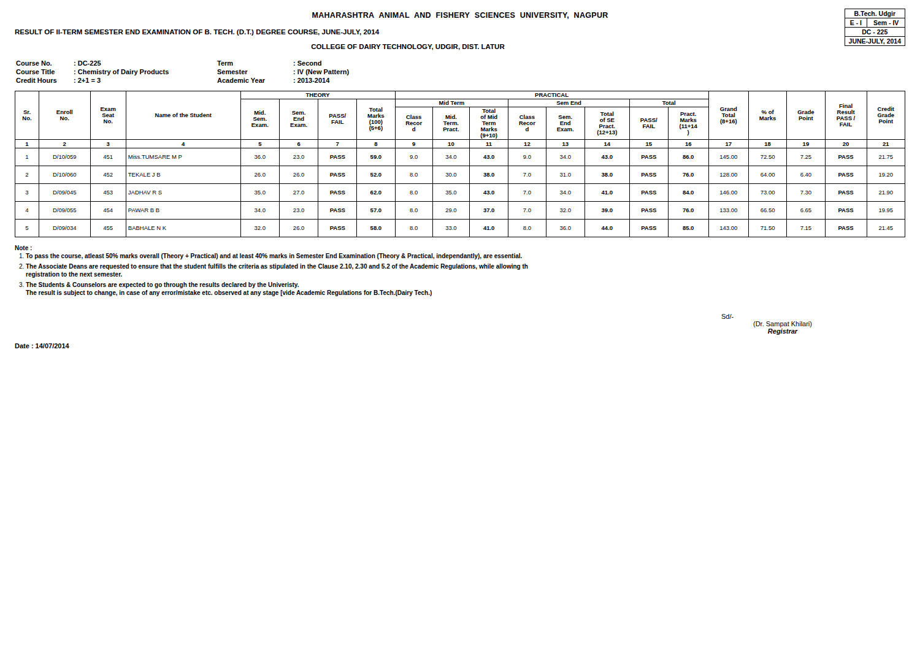| B.Tech. Udgir |
| E - I | Sem - IV |
| DC - 225 |
| JUNE-JULY, 2014 |
MAHARASHTRA ANIMAL AND FISHERY SCIENCES UNIVERSITY, NAGPUR
RESULT OF II-TERM SEMESTER END EXAMINATION OF B. TECH. (D.T.) DEGREE COURSE, JUNE-JULY, 2014
COLLEGE OF DAIRY TECHNOLOGY, UDGIR, DIST. LATUR
| Course No. | : DC-225 | Term | : Second |
| Course Title | : Chemistry of Dairy Products | Semester | : IV (New Pattern) |
| Credit Hours | : 2+1 = 3 | Academic Year | : 2013-2014 |
| Sr. No. | Enroll No. | Exam Seat No. | Name of the Student | THEORY | PRACTICAL | Grand Total (8+16) | % of Marks | Grade Point | Final Result PASS / FAIL | Credit Grade Point |
| --- | --- | --- | --- | --- | --- | --- | --- | --- | --- | --- |
| Mid. Sem. Exam. | Sem. End Exam. | PASS/ FAIL | Total Marks (100) (5+6) | Mid Term | Sem End | Total |
| Class Recor d | Mid. Term. Pract. | Total of Mid Term Marks (9+10) | Class Recor d | Sem. End Exam. | Total of SE Pract. (12+13) |
| PASS/ FAIL | Pract. Marks (11+14 ) |
| 1 | 2 | 3 | 4 | 5 | 6 | 7 | 8 | 9 | 10 | 11 | 12 | 13 | 14 | 15 | 16 | 17 | 18 | 19 | 20 | 21 |
| 1 | D/10/059 | 451 | Miss.TUMSARE M P | 36.0 | 23.0 | PASS | 59.0 | 9.0 | 34.0 | 43.0 | 9.0 | 34.0 | 43.0 | PASS | 86.0 | 145.00 | 72.50 | 7.25 | PASS | 21.75 |
| 2 | D/10/060 | 452 | TEKALE J B | 26.0 | 26.0 | PASS | 52.0 | 8.0 | 30.0 | 38.0 | 7.0 | 31.0 | 38.0 | PASS | 76.0 | 128.00 | 64.00 | 6.40 | PASS | 19.20 |
| 3 | D/09/045 | 453 | JADHAV R S | 35.0 | 27.0 | PASS | 62.0 | 8.0 | 35.0 | 43.0 | 7.0 | 34.0 | 41.0 | PASS | 84.0 | 146.00 | 73.00 | 7.30 | PASS | 21.90 |
| 4 | D/09/055 | 454 | PAWAR B B | 34.0 | 23.0 | PASS | 57.0 | 8.0 | 29.0 | 37.0 | 7.0 | 32.0 | 39.0 | PASS | 76.0 | 133.00 | 66.50 | 6.65 | PASS | 19.95 |
| 5 | D/09/034 | 455 | BABHALE N K | 32.0 | 26.0 | PASS | 58.0 | 8.0 | 33.0 | 41.0 | 8.0 | 36.0 | 44.0 | PASS | 85.0 | 143.00 | 71.50 | 7.15 | PASS | 21.45 |
Note :
To pass the course, atleast 50% marks overall (Theory + Practical) and at least 40% marks in Semester End Examination (Theory & Practical, independantly), are essential.
The Associate Deans are requested to ensure that the student fulfills the criteria as stipulated in the Clause 2.10, 2.30 and 5.2 of the Academic Regulations, while allowing th
registration to the next semester.
The Students & Counselors are expected to go through the results declared by the Univeristy.
The result is subject to change, in case of any error/mistake etc. observed at any stage [vide Academic Regulations for B.Tech.(Dairy Tech.)
Date : 14/07/2014
Sd/-
(Dr. Sampat Khilari)
Registrar